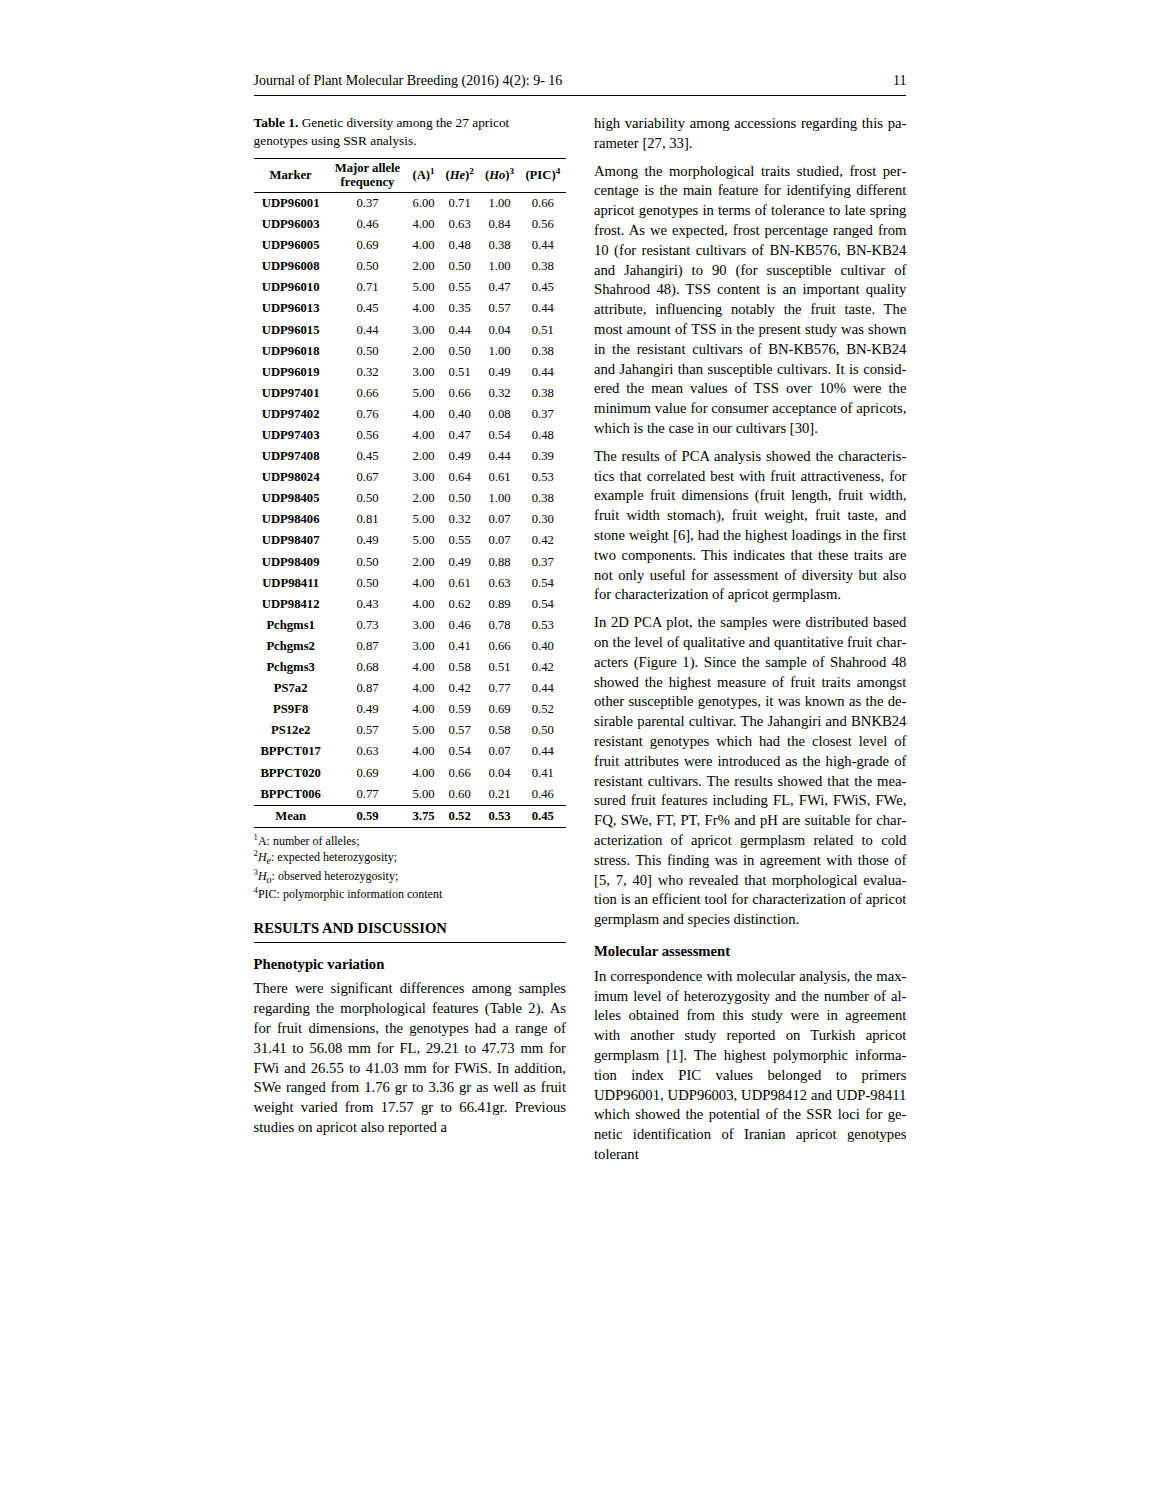Journal of Plant Molecular Breeding (2016) 4(2): 9- 16 11
Table 1. Genetic diversity among the 27 apricot genotypes using SSR analysis.
| Marker | Major allele frequency | (A) 1 | ( He ) 2 | ( Ho ) 3 | (PIC) 4 |
| --- | --- | --- | --- | --- | --- |
| UDP96001 | 0.37 | 6.00 | 0.71 | 1.00 | 0.66 |
| UDP96003 | 0.46 | 4.00 | 0.63 | 0.84 | 0.56 |
| UDP96005 | 0.69 | 4.00 | 0.48 | 0.38 | 0.44 |
| UDP96008 | 0.50 | 2.00 | 0.50 | 1.00 | 0.38 |
| UDP96010 | 0.71 | 5.00 | 0.55 | 0.47 | 0.45 |
| UDP96013 | 0.45 | 4.00 | 0.35 | 0.57 | 0.44 |
| UDP96015 | 0.44 | 3.00 | 0.44 | 0.04 | 0.51 |
| UDP96018 | 0.50 | 2.00 | 0.50 | 1.00 | 0.38 |
| UDP96019 | 0.32 | 3.00 | 0.51 | 0.49 | 0.44 |
| UDP97401 | 0.66 | 5.00 | 0.66 | 0.32 | 0.38 |
| UDP97402 | 0.76 | 4.00 | 0.40 | 0.08 | 0.37 |
| UDP97403 | 0.56 | 4.00 | 0.47 | 0.54 | 0.48 |
| UDP97408 | 0.45 | 2.00 | 0.49 | 0.44 | 0.39 |
| UDP98024 | 0.67 | 3.00 | 0.64 | 0.61 | 0.53 |
| UDP98405 | 0.50 | 2.00 | 0.50 | 1.00 | 0.38 |
| UDP98406 | 0.81 | 5.00 | 0.32 | 0.07 | 0.30 |
| UDP98407 | 0.49 | 5.00 | 0.55 | 0.07 | 0.42 |
| UDP98409 | 0.50 | 2.00 | 0.49 | 0.88 | 0.37 |
| UDP98411 | 0.50 | 4.00 | 0.61 | 0.63 | 0.54 |
| UDP98412 | 0.43 | 4.00 | 0.62 | 0.89 | 0.54 |
| Pchgms1 | 0.73 | 3.00 | 0.46 | 0.78 | 0.53 |
| Pchgms2 | 0.87 | 3.00 | 0.41 | 0.66 | 0.40 |
| Pchgms3 | 0.68 | 4.00 | 0.58 | 0.51 | 0.42 |
| PS7a2 | 0.87 | 4.00 | 0.42 | 0.77 | 0.44 |
| PS9F8 | 0.49 | 4.00 | 0.59 | 0.69 | 0.52 |
| PS12e2 | 0.57 | 5.00 | 0.57 | 0.58 | 0.50 |
| BPPCT017 | 0.63 | 4.00 | 0.54 | 0.07 | 0.44 |
| BPPCT020 | 0.69 | 4.00 | 0.66 | 0.04 | 0.41 |
| BPPCT006 | 0.77 | 5.00 | 0.60 | 0.21 | 0.46 |
| Mean | 0.59 | 3.75 | 0.52 | 0.53 | 0.45 |
1A: number of alleles;
2He: expected heterozygosity;
3Ho: observed heterozygosity;
4PIC: polymorphic information content
RESULTS AND DISCUSSION
Phenotypic variation
There were significant differences among samples regarding the morphological features (Table 2). As for fruit dimensions, the genotypes had a range of 31.41 to 56.08 mm for FL, 29.21 to 47.73 mm for FWi and 26.55 to 41.03 mm for FWiS. In addition, SWe ranged from 1.76 gr to 3.36 gr as well as fruit weight varied from 17.57 gr to 66.41gr. Previous studies on apricot also reported a
high variability among accessions regarding this parameter [27, 33].
Among the morphological traits studied, frost percentage is the main feature for identifying different apricot genotypes in terms of tolerance to late spring frost. As we expected, frost percentage ranged from 10 (for resistant cultivars of BN-KB576, BN-KB24 and Jahangiri) to 90 (for susceptible cultivar of Shahrood 48). TSS content is an important quality attribute, influencing notably the fruit taste. The most amount of TSS in the present study was shown in the resistant cultivars of BN-KB576, BN-KB24 and Jahangiri than susceptible cultivars. It is considered the mean values of TSS over 10% were the minimum value for consumer acceptance of apricots, which is the case in our cultivars [30].
The results of PCA analysis showed the characteristics that correlated best with fruit attractiveness, for example fruit dimensions (fruit length, fruit width, fruit width stomach), fruit weight, fruit taste, and stone weight [6], had the highest loadings in the first two components. This indicates that these traits are not only useful for assessment of diversity but also for characterization of apricot germplasm.
In 2D PCA plot, the samples were distributed based on the level of qualitative and quantitative fruit characters (Figure 1). Since the sample of Shahrood 48 showed the highest measure of fruit traits amongst other susceptible genotypes, it was known as the desirable parental cultivar. The Jahangiri and BNKB24 resistant genotypes which had the closest level of fruit attributes were introduced as the high-grade of resistant cultivars. The results showed that the measured fruit features including FL, FWi, FWiS, FWe, FQ, SWe, FT, PT, Fr% and pH are suitable for characterization of apricot germplasm related to cold stress. This finding was in agreement with those of [5, 7, 40] who revealed that morphological evaluation is an efficient tool for characterization of apricot germplasm and species distinction.
Molecular assessment
In correspondence with molecular analysis, the maximum level of heterozygosity and the number of alleles obtained from this study were in agreement with another study reported on Turkish apricot germplasm [1]. The highest polymorphic information index PIC values belonged to primers UDP96001, UDP96003, UDP98412 and UDP-98411 which showed the potential of the SSR loci for genetic identification of Iranian apricot genotypes tolerant